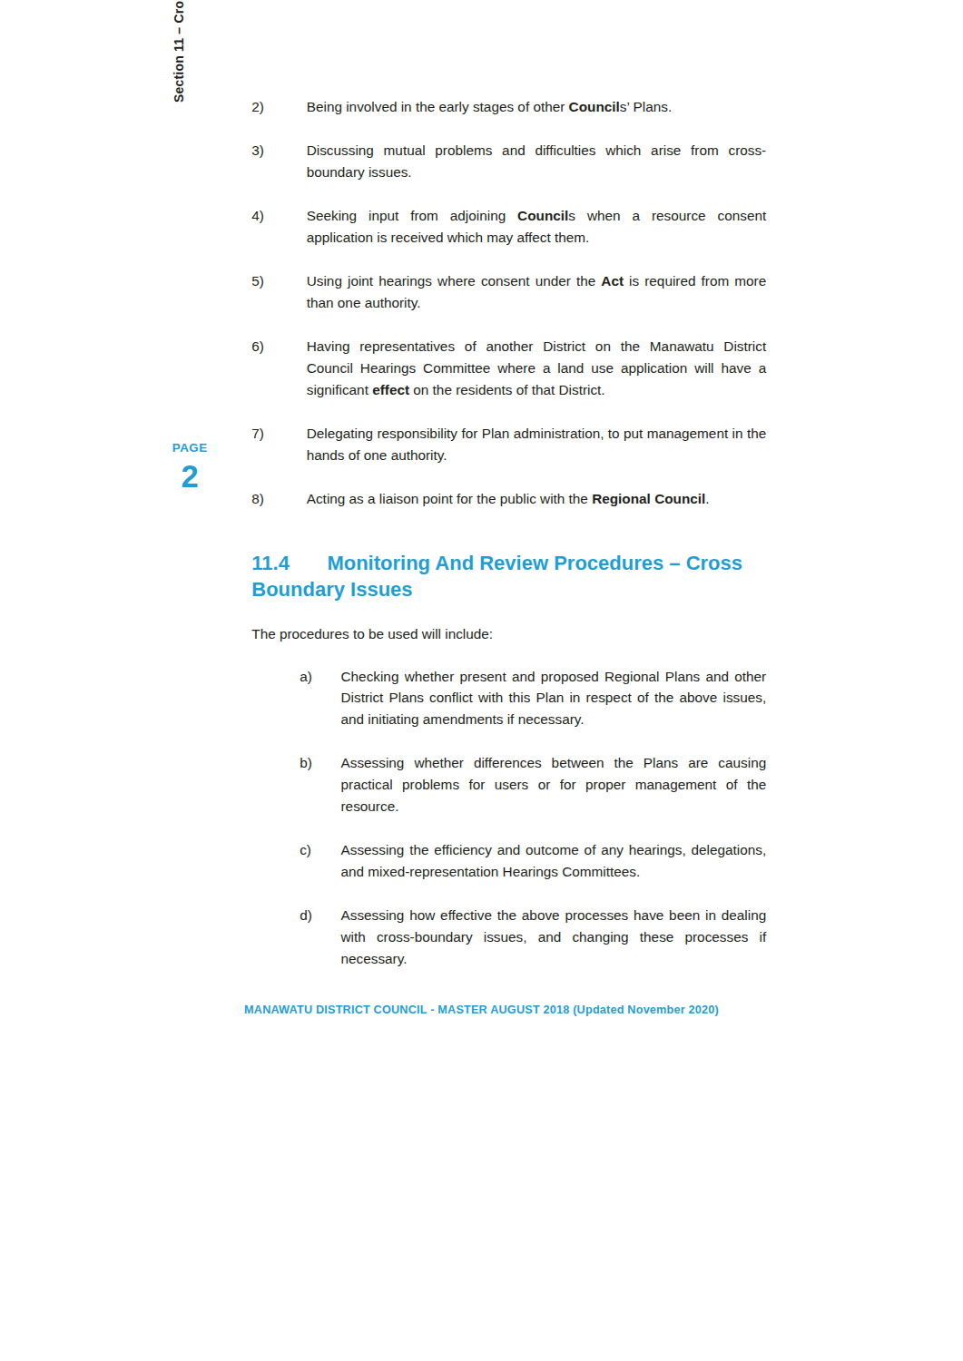Section 11 – Cross Boundary Issues
PAGE
2
2) Being involved in the early stages of other Councils’ Plans.
3) Discussing mutual problems and difficulties which arise from cross-boundary issues.
4) Seeking input from adjoining Councils when a resource consent application is received which may affect them.
5) Using joint hearings where consent under the Act is required from more than one authority.
6) Having representatives of another District on the Manawatu District Council Hearings Committee where a land use application will have a significant effect on the residents of that District.
7) Delegating responsibility for Plan administration, to put management in the hands of one authority.
8) Acting as a liaison point for the public with the Regional Council.
11.4 Monitoring And Review Procedures – Cross Boundary Issues
The procedures to be used will include:
a) Checking whether present and proposed Regional Plans and other District Plans conflict with this Plan in respect of the above issues, and initiating amendments if necessary.
b) Assessing whether differences between the Plans are causing practical problems for users or for proper management of the resource.
c) Assessing the efficiency and outcome of any hearings, delegations, and mixed-representation Hearings Committees.
d) Assessing how effective the above processes have been in dealing with cross-boundary issues, and changing these processes if necessary.
MANAWATU DISTRICT COUNCIL - MASTER AUGUST 2018 (Updated November 2020)